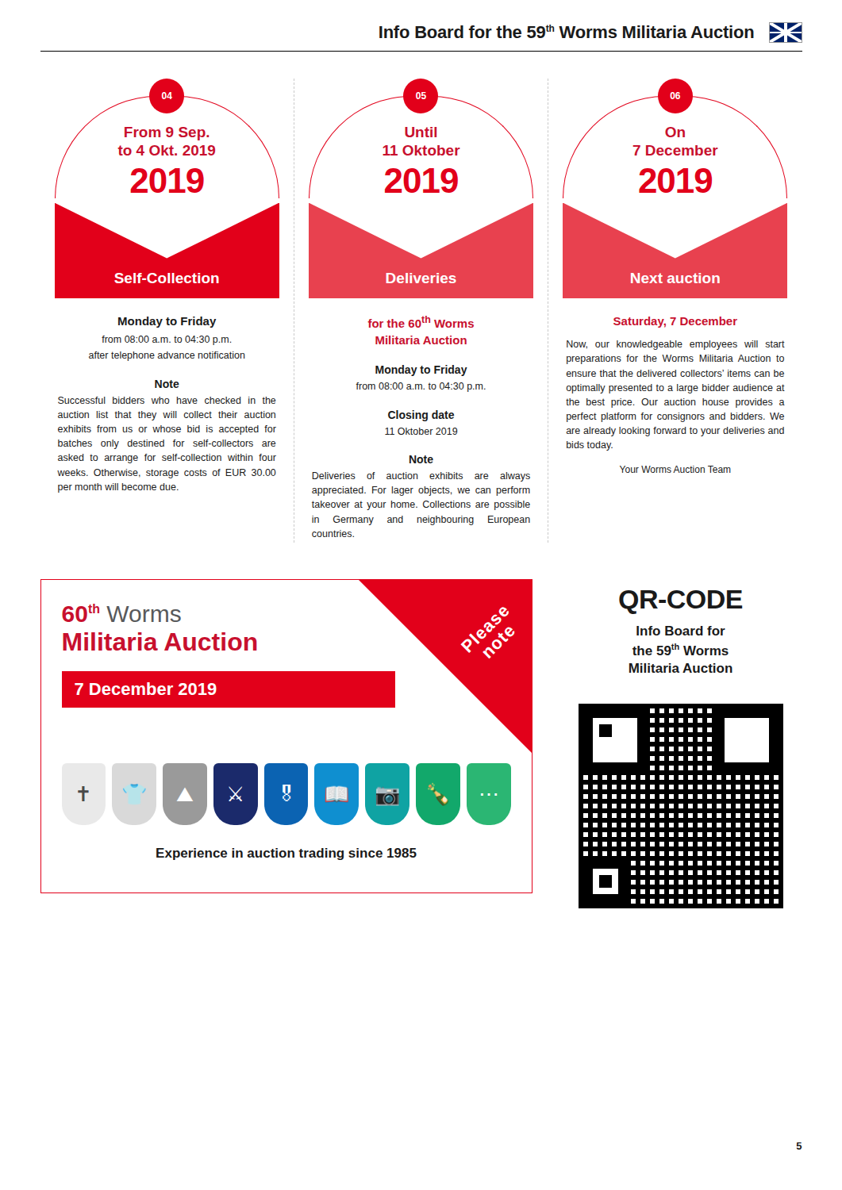Info Board for the 59th Worms Militaria Auction
04
From 9 Sep.
to 4 Okt. 2019
2019
Self-Collection
Monday to Friday
from 08:00 a.m. to 04:30 p.m.
after telephone advance notification
Note
Successful bidders who have checked in the auction list that they will collect their auction exhibits from us or whose bid is accepted for batches only destined for self-collectors are asked to arrange for self-collection within four weeks. Otherwise, storage costs of EUR 30.00 per month will become due.
05
Until
11 Oktober
2019
Deliveries
for the 60th Worms
Militaria Auction
Monday to Friday
from 08:00 a.m. to 04:30 p.m.
Closing date
11 Oktober 2019
Note
Deliveries of auction exhibits are always appreciated. For lager objects, we can perform takeover at your home. Collections are possible in Germany and neighbouring European countries.
06
On
7 December
2019
Next auction
Saturday, 7 December
Now, our knowledgeable employees will start preparations for the Worms Militaria Auction to ensure that the delivered collectors’ items can be optimally presented to a large bidder audience at the best price. Our auction house provides a perfect platform for consignors and bidders. We are already looking forward to your deliveries and bids today.
Your Worms Auction Team
Please
note
60th Worms Militaria Auction
7 December 2019
✝
👕
⛰
⚔
🎖
📖
📷
🍾
⋯
Experience in auction trading since 1985
QR-CODE
Info Board for
the 59th Worms
Militaria Auction
5